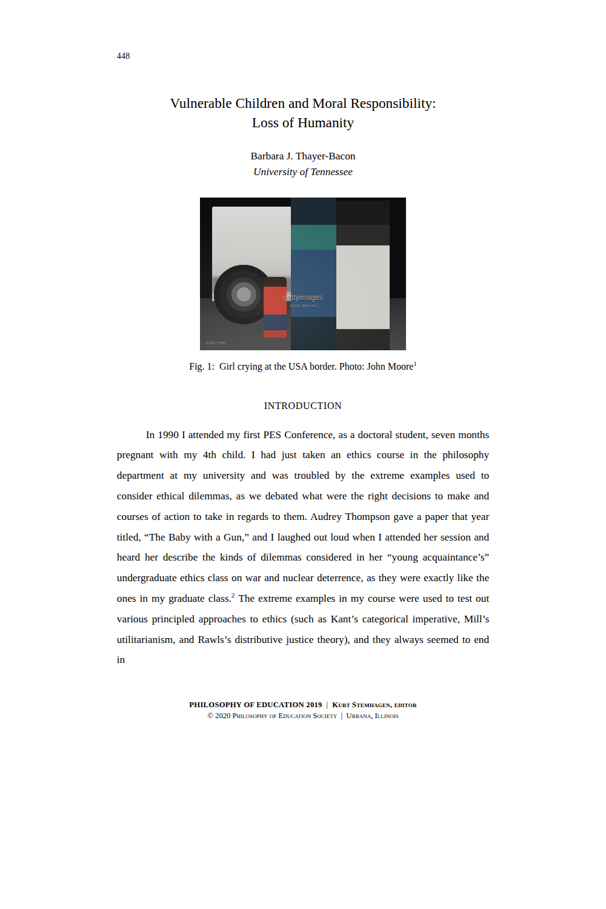448
Vulnerable Children and Moral Responsibility:
Loss of Humanity
Barbara J. Thayer-Bacon
University of Tennessee
gettyimagesJohn Moore
974077862
Fig. 1: Girl crying at the USA border. Photo: John Moore1
INTRODUCTION
In 1990 I attended my first PES Conference, as a doctoral student, seven months pregnant with my 4th child. I had just taken an ethics course in the philosophy department at my university and was troubled by the extreme examples used to consider ethical dilemmas, as we debated what were the right decisions to make and courses of action to take in regards to them. Audrey Thompson gave a paper that year titled, “The Baby with a Gun,” and I laughed out loud when I attended her session and heard her describe the kinds of dilemmas considered in her “young acquaintance’s” undergraduate ethics class on war and nuclear deterrence, as they were exactly like the ones in my graduate class.2 The extreme examples in my course were used to test out various principled approaches to ethics (such as Kant’s categorical imperative, Mill’s utilitarianism, and Rawls’s distributive justice theory), and they always seemed to end in
PHILOSOPHY OF EDUCATION 2019 | Kurt Stemhagen, editor
© 2020 Philosophy of Education Society | Urbana, Illinois